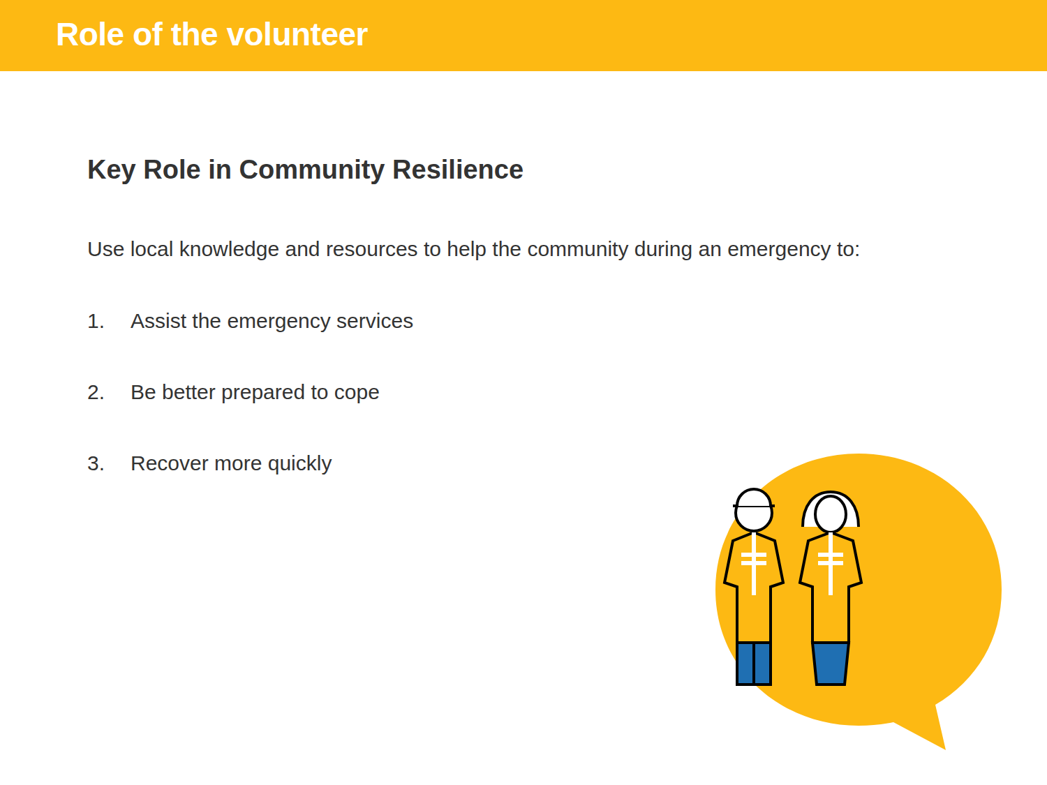Role of the volunteer
Key Role in Community Resilience
Use local knowledge and resources to help the community during an emergency to:
Assist the emergency services
Be better prepared to cope
Recover more quickly